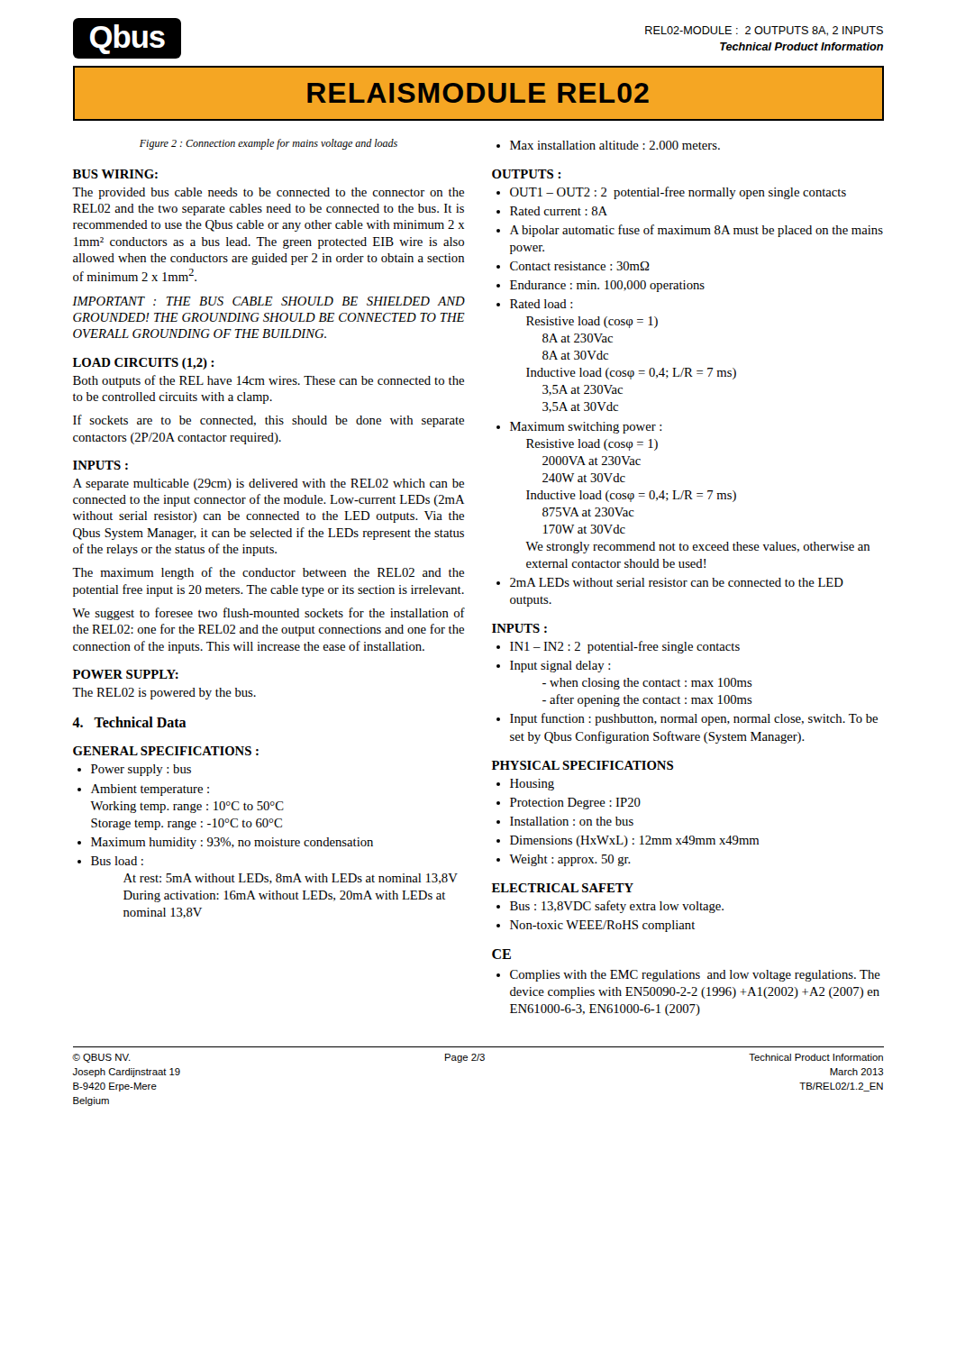Qbus
REL02-MODULE : 2 OUTPUTS 8A, 2 INPUTS
Technical Product Information
RELAISMODULE REL02
Figure 2 : Connection example for mains voltage and loads
Bus wiring:
The provided bus cable needs to be connected to the connector on the REL02 and the two separate cables need to be connected to the bus. It is recommended to use the Qbus cable or any other cable with minimum 2 x 1mm² conductors as a bus lead. The green protected EIB wire is also allowed when the conductors are guided per 2 in order to obtain a section of minimum 2 x 1mm2.
Important : the bus cable should be shielded and grounded! The grounding should be connected to the overall grounding of the building.
Load circuits (1,2) :
Both outputs of the REL have 14cm wires. These can be connected to the to be controlled circuits with a clamp.
If sockets are to be connected, this should be done with separate contactors (2P/20A contactor required).
Inputs :
A separate multicable (29cm) is delivered with the REL02 which can be connected to the input connector of the module. Low-current LEDs (2mA without serial resistor) can be connected to the LED outputs. Via the Qbus System Manager, it can be selected if the LEDs represent the status of the relays or the status of the inputs.
The maximum length of the conductor between the REL02 and the potential free input is 20 meters. The cable type or its section is irrelevant.
We suggest to foresee two flush-mounted sockets for the installation of the REL02: one for the REL02 and the output connections and one for the connection of the inputs. This will increase the ease of installation.
Power supply:
The REL02 is powered by the bus.
4. Technical Data
General specifications :
Power supply : bus
Ambient temperature :
Working temp. range : 10°C to 50°C
Storage temp. range : -10°C to 60°C
Maximum humidity : 93%, no moisture condensation
Bus load : At rest: 5mA without LEDs, 8mA with LEDs at nominal 13,8V During activation: 16mA without LEDs, 20mA with LEDs at nominal 13,8V
Max installation altitude : 2.000 meters.
Outputs :
OUT1 – OUT2 : 2 potential-free normally open single contacts
Rated current : 8A
A bipolar automatic fuse of maximum 8A must be placed on the mains power.
Contact resistance : 30mΩ
Endurance : min. 100,000 operations
Rated load : Resistive load (cosφ = 1) 8A at 230Vac 8A at 30Vdc Inductive load (cosφ = 0,4; L/R = 7 ms) 3,5A at 230Vac 3,5A at 30Vdc
Maximum switching power : Resistive load (cosφ = 1) 2000VA at 230Vac 240W at 30Vdc Inductive load (cosφ = 0,4; L/R = 7 ms) 875VA at 230Vac 170W at 30Vdc We strongly recommend not to exceed these values, otherwise an external contactor should be used!
2mA LEDs without serial resistor can be connected to the LED outputs.
Inputs :
IN1 – IN2 : 2 potential-free single contacts
Input signal delay : - when closing the contact : max 100ms - after opening the contact : max 100ms
Input function : pushbutton, normal open, normal close, switch. To be set by Qbus Configuration Software (System Manager).
Physical specifications
Housing
Protection Degree : IP20
Installation : on the bus
Dimensions (HxWxL) : 12mm x49mm x49mm
Weight : approx. 50 gr.
Electrical safety
Bus : 13,8VDC safety extra low voltage.
Non-toxic WEEE/RoHS compliant
CE
Complies with the EMC regulations and low voltage regulations. The device complies with EN50090-2-2 (1996) +A1(2002) +A2 (2007) en EN61000-6-3, EN61000-6-1 (2007)
© QBUS NV.
Joseph Cardijnstraat 19
B-9420 Erpe-Mere
Belgium
Page 2/3
Technical Product Information
March 2013
TB/REL02/1.2_EN